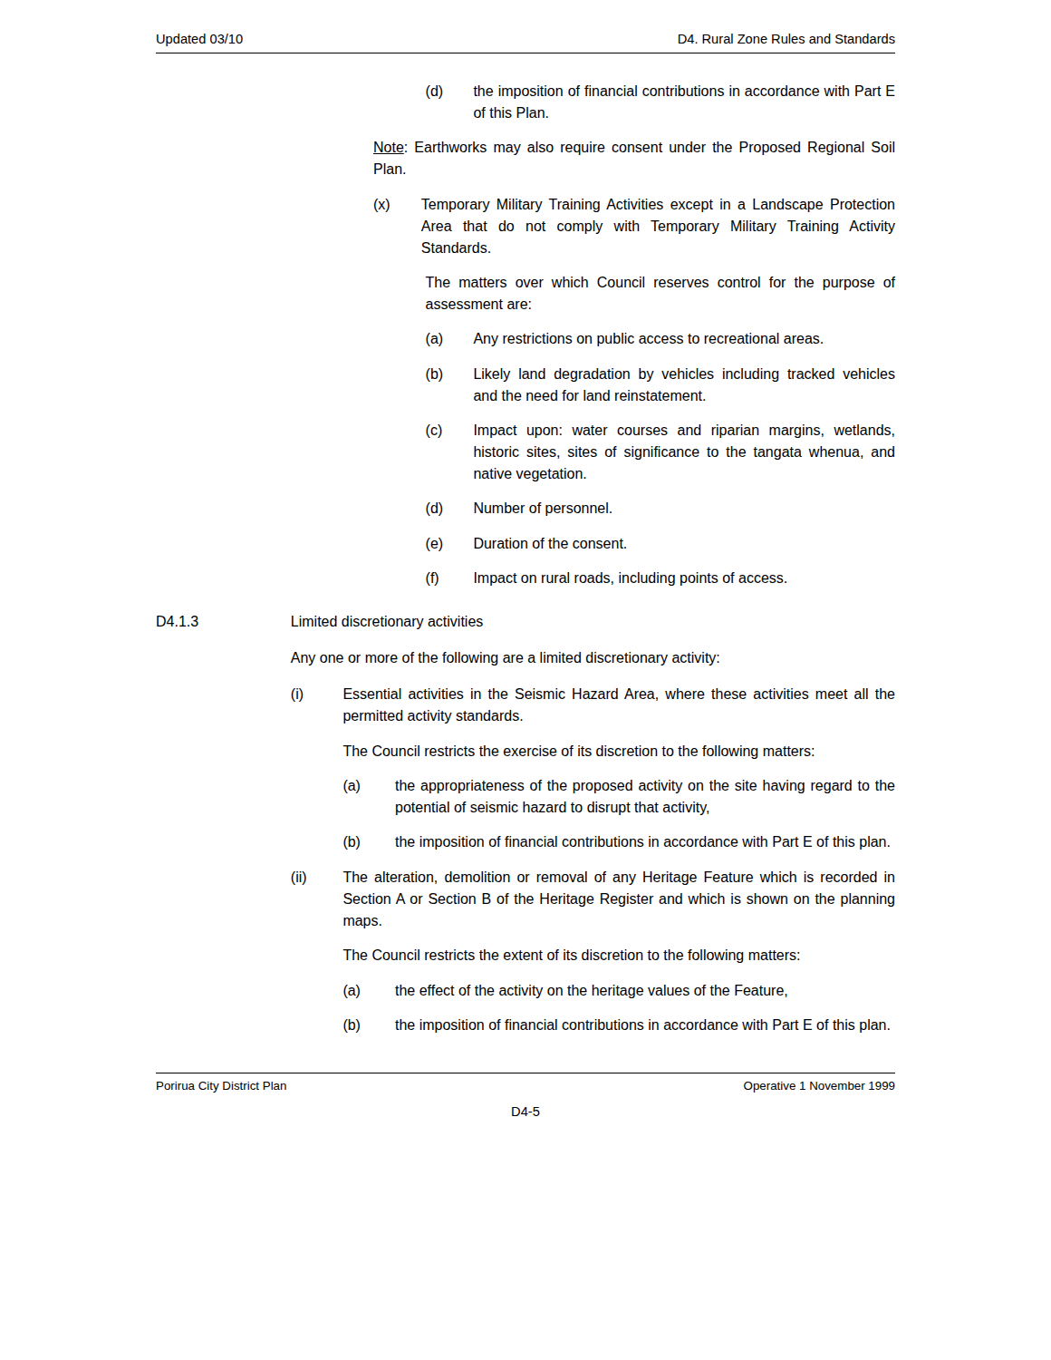Updated 03/10 D4. Rural Zone Rules and Standards
(d) the imposition of financial contributions in accordance with Part E of this Plan.
Note: Earthworks may also require consent under the Proposed Regional Soil Plan.
(x) Temporary Military Training Activities except in a Landscape Protection Area that do not comply with Temporary Military Training Activity Standards.
The matters over which Council reserves control for the purpose of assessment are:
(a) Any restrictions on public access to recreational areas.
(b) Likely land degradation by vehicles including tracked vehicles and the need for land reinstatement.
(c) Impact upon: water courses and riparian margins, wetlands, historic sites, sites of significance to the tangata whenua, and native vegetation.
(d) Number of personnel.
(e) Duration of the consent.
(f) Impact on rural roads, including points of access.
D4.1.3 Limited discretionary activities
Any one or more of the following are a limited discretionary activity:
(i) Essential activities in the Seismic Hazard Area, where these activities meet all the permitted activity standards.
The Council restricts the exercise of its discretion to the following matters:
(a) the appropriateness of the proposed activity on the site having regard to the potential of seismic hazard to disrupt that activity,
(b) the imposition of financial contributions in accordance with Part E of this plan.
(ii) The alteration, demolition or removal of any Heritage Feature which is recorded in Section A or Section B of the Heritage Register and which is shown on the planning maps.
The Council restricts the extent of its discretion to the following matters:
(a) the effect of the activity on the heritage values of the Feature,
(b) the imposition of financial contributions in accordance with Part E of this plan.
Porirua City District Plan Operative 1 November 1999
D4-5